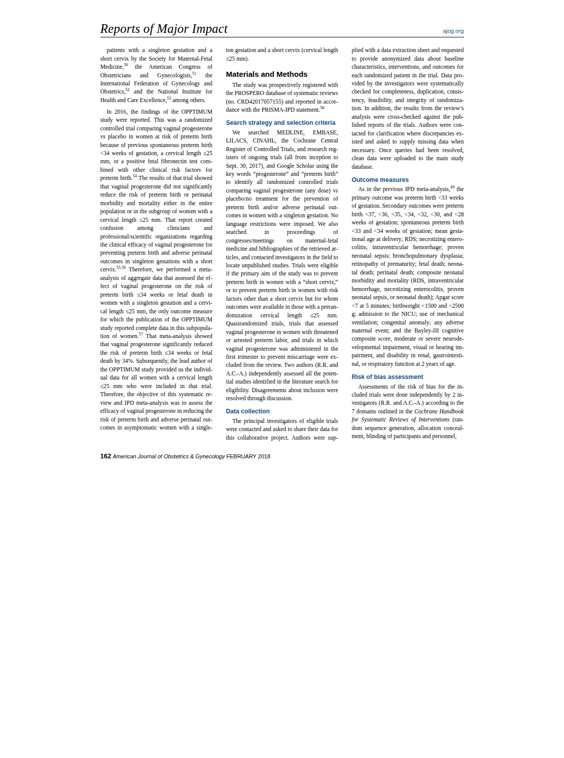Reports of Major Impact
ajog.org
patients with a singleton gestation and a short cervix by the Society for Maternal-Fetal Medicine,50 the American Congress of Obstetricians and Gynecologists,51 the International Federation of Gynecology and Obstetrics,52 and the National Institute for Health and Care Excellence,53 among others.
In 2016, the findings of the OPPTIMUM study were reported. This was a randomized controlled trial comparing vaginal progesterone vs placebo in women at risk of preterm birth because of previous spontaneous preterm birth <34 weeks of gestation, a cervical length ≤25 mm, or a positive fetal fibronectin test combined with other clinical risk factors for preterm birth.54 The results of that trial showed that vaginal progesterone did not significantly reduce the risk of preterm birth or perinatal morbidity and mortality either in the entire population or in the subgroup of women with a cervical length ≤25 mm. That report created confusion among clinicians and professional/scientific organizations regarding the clinical efficacy of vaginal progesterone for preventing preterm birth and adverse perinatal outcomes in singleton gestations with a short cervix.55,56 Therefore, we performed a meta-analysis of aggregate data that assessed the effect of vaginal progesterone on the risk of preterm birth ≤34 weeks or fetal death in women with a singleton gestation and a cervical length ≤25 mm, the only outcome measure for which the publication of the OPPTIMUM study reported complete data in this subpopulation of women.57 That meta-analysis showed that vaginal progesterone significantly reduced the risk of preterm birth ≤34 weeks or fetal death by 34%. Subsequently, the lead author of the OPPTIMUM study provided us the individual data for all women with a cervical length ≤25 mm who were included in that trial. Therefore, the objective of this systematic review and IPD meta-analysis was to assess the efficacy of vaginal progesterone in reducing the risk of preterm birth and adverse perinatal outcomes in asymptomatic women with a singleton gestation and a short cervix (cervical length ≤25 mm).
Materials and Methods
The study was prospectively registered with the PROSPERO database of systematic reviews (no. CRD42017057155) and reported in accordance with the PRISMA-IPD statement.58
Search strategy and selection criteria
We searched MEDLINE, EMBASE, LILACS, CINAHL, the Cochrane Central Register of Controlled Trials, and research registers of ongoing trials (all from inception to Sept. 30, 2017), and Google Scholar using the key words “progesterone” and “preterm birth” to identify all randomized controlled trials comparing vaginal progesterone (any dose) vs placebo/no treatment for the prevention of preterm birth and/or adverse perinatal outcomes in women with a singleton gestation. No language restrictions were imposed. We also searched in proceedings of congresses/meetings on maternal-fetal medicine and bibliographies of the retrieved articles, and contacted investigators in the field to locate unpublished studies. Trials were eligible if the primary aim of the study was to prevent preterm birth in women with a “short cervix,” or to prevent preterm birth in women with risk factors other than a short cervix but for whom outcomes were available in those with a prerandomization cervical length ≤25 mm. Quasirandomized trials, trials that assessed vaginal progesterone in women with threatened or arrested preterm labor, and trials in which vaginal progesterone was administered in the first trimester to prevent miscarriage were excluded from the review. Two authors (R.R. and A.C.-A.) independently assessed all the potential studies identified in the literature search for eligibility. Disagreements about inclusion were resolved through discussion.
Data collection
The principal investigators of eligible trials were contacted and asked to share their data for this collaborative project. Authors were supplied with a data extraction sheet and requested to provide anonymized data about baseline characteristics, interventions, and outcomes for each randomized patient in the trial. Data provided by the investigators were systematically checked for completeness, duplication, consistency, feasibility, and integrity of randomization. In addition, the results from the review’s analysis were cross-checked against the published reports of the trials. Authors were contacted for clarification where discrepancies existed and asked to supply missing data when necessary. Once queries had been resolved, clean data were uploaded to the main study database.
Outcome measures
As in the previous IPD meta-analysis,49 the primary outcome was preterm birth <33 weeks of gestation. Secondary outcomes were preterm birth <37, <36, <35, <34, <32, <30, and <28 weeks of gestation; spontaneous preterm birth <33 and <34 weeks of gestation; mean gestational age at delivery; RDS; necrotizing enterocolitis; intraventricular hemorrhage; proven neonatal sepsis; bronchopulmonary dysplasia; retinopathy of prematurity; fetal death; neonatal death; perinatal death; composite neonatal morbidity and mortality (RDS, intraventricular hemorrhage, necrotizing enterocolitis, proven neonatal sepsis, or neonatal death); Apgar score <7 at 5 minutes; birthweight <1500 and <2500 g; admission to the NICU; use of mechanical ventilation; congenital anomaly; any adverse maternal event; and the Bayley-III cognitive composite score, moderate or severe neurodevelopmental impairment, visual or hearing impairment, and disability in renal, gastrointestinal, or respiratory function at 2 years of age.
Risk of bias assessment
Assessments of the risk of bias for the included trials were done independently by 2 investigators (R.R. and A.C.-A.) according to the 7 domains outlined in the Cochrane Handbook for Systematic Reviews of Interventions (random sequence generation, allocation concealment, blinding of participants and personnel,
162 American Journal of Obstetrics & Gynecology FEBRUARY 2018